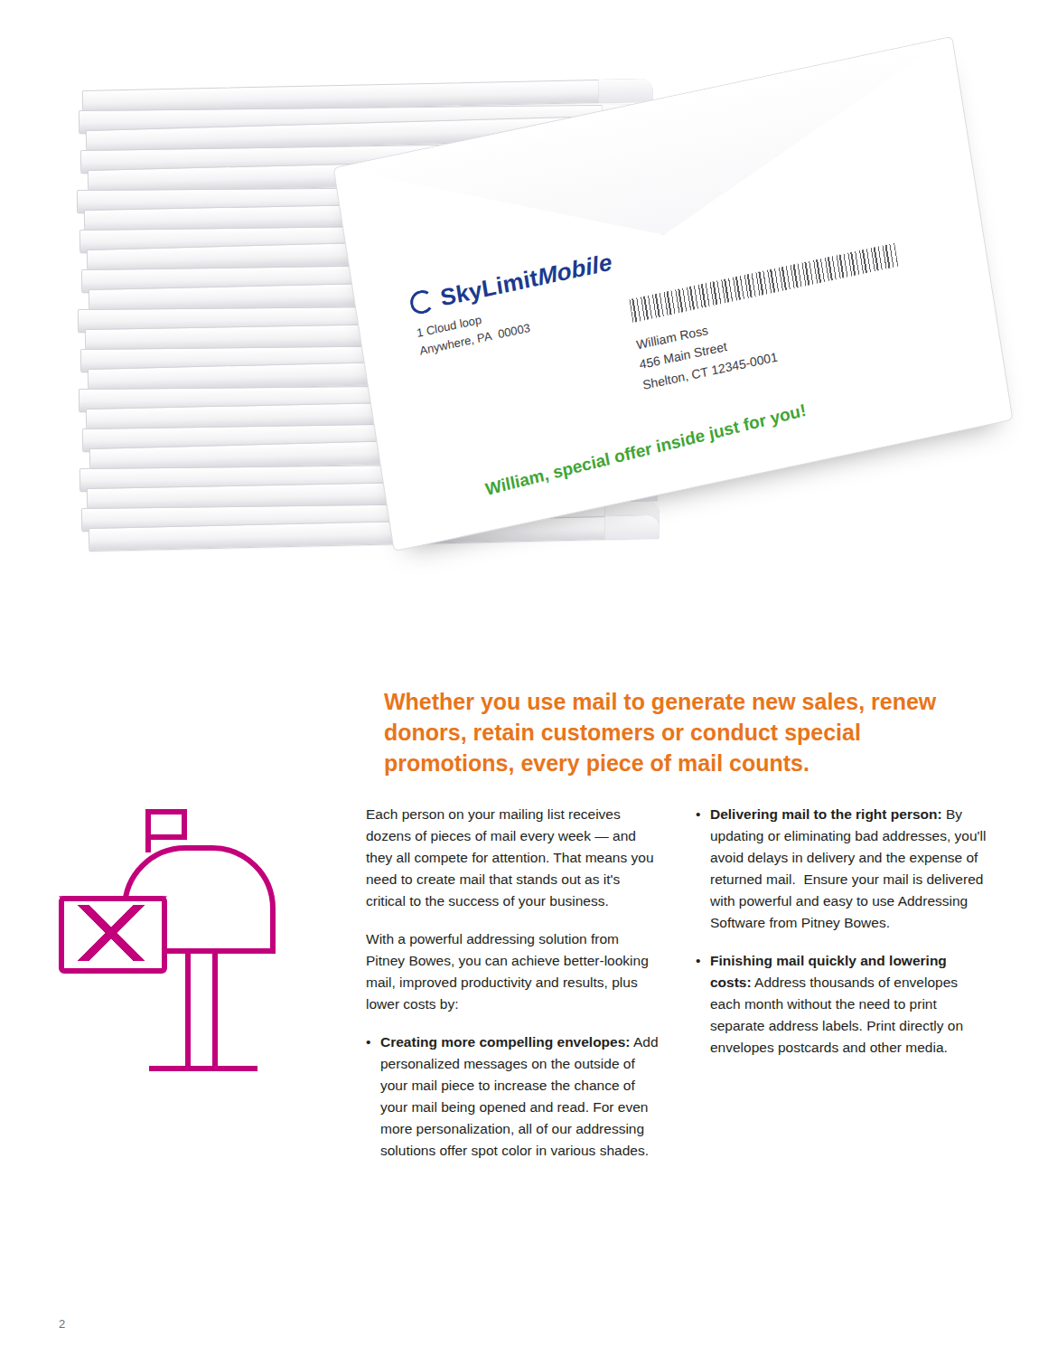SkyLimitMobile
1 Cloud loop
Anywhere, PA 00003
William Ross
456 Main Street
Shelton, CT 12345-0001
William, special offer inside just for you!
Whether you use mail to generate new sales, renew donors, retain customers or conduct special promotions, every piece of mail counts.
Each person on your mailing list receives dozens of pieces of mail every week — and they all compete for attention. That means you need to create mail that stands out as it's critical to the success of your business.
With a powerful addressing solution from Pitney Bowes, you can achieve better-looking mail, improved productivity and results, plus lower costs by:
Creating more compelling envelopes: Add personalized messages on the outside of your mail piece to increase the chance of your mail being opened and read. For even more personalization, all of our addressing solutions offer spot color in various shades.
Delivering mail to the right person: By updating or eliminating bad addresses, you'll avoid delays in delivery and the expense of returned mail. Ensure your mail is delivered with powerful and easy to use Addressing Software from Pitney Bowes.
Finishing mail quickly and lowering costs: Address thousands of envelopes each month without the need to print separate address labels. Print directly on envelopes postcards and other media.
2